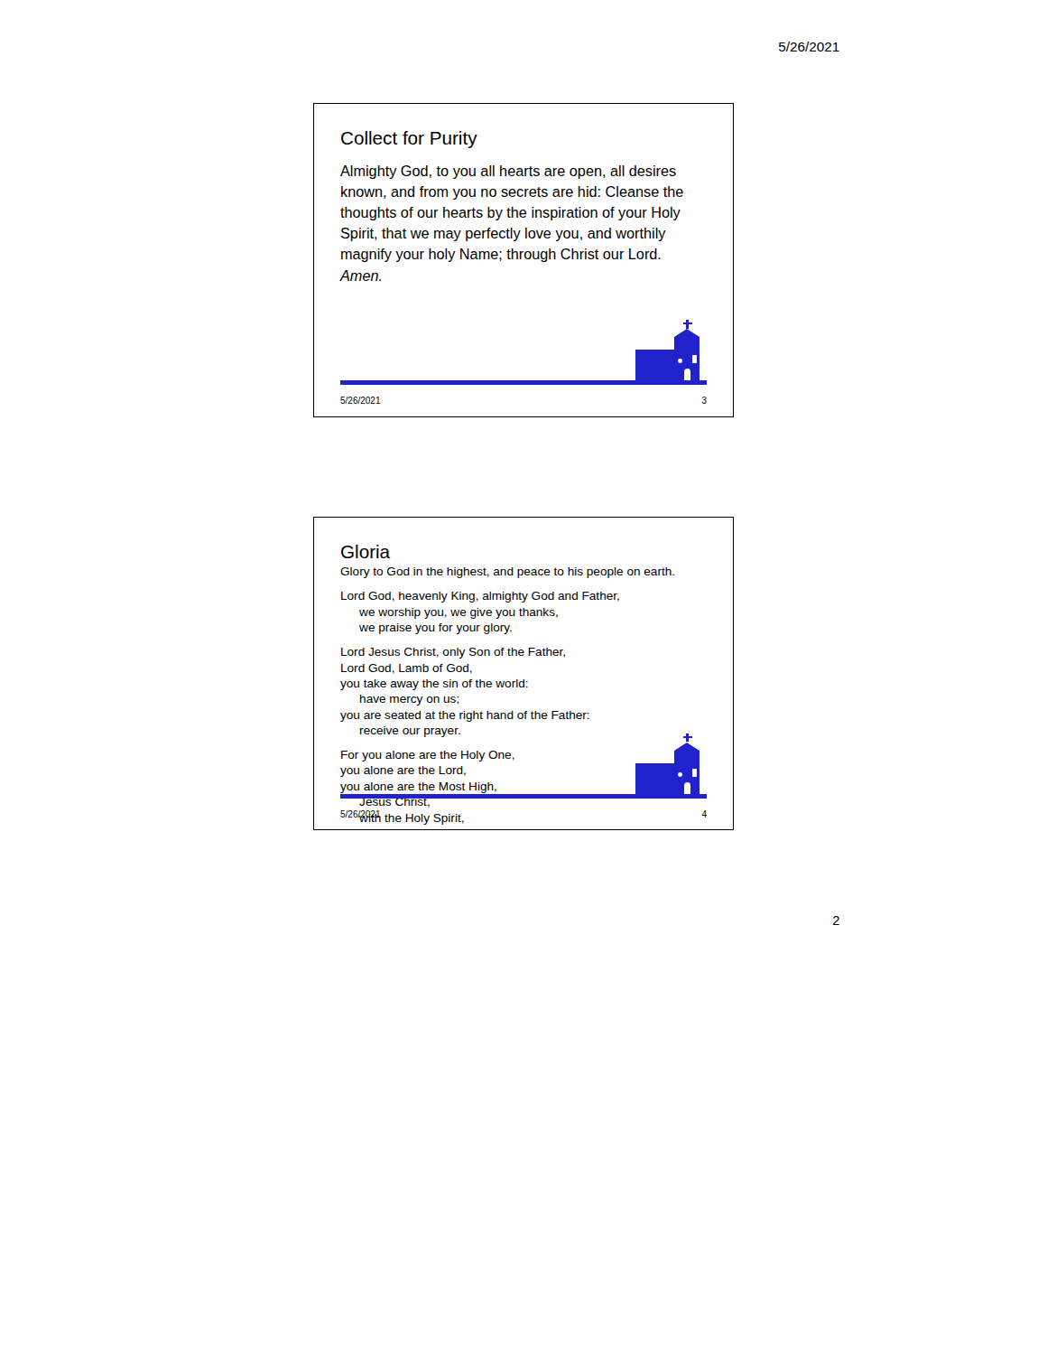5/26/2021
Collect for Purity
Almighty God, to you all hearts are open, all desires known, and from you no secrets are hid: Cleanse the thoughts of our hearts by the inspiration of your Holy Spirit, that we may perfectly love you, and worthily magnify your holy Name; through Christ our Lord. Amen.
5/26/2021 3
Gloria
Glory to God in the highest, and peace to his people on earth.
Lord God, heavenly King, almighty God and Father,
we worship you, we give you thanks, we praise you for your glory.
Lord Jesus Christ, only Son of the Father,
Lord God, Lamb of God,
you take away the sin of the world:
have mercy on us; you are seated at the right hand of the Father:
receive our prayer.
For you alone are the Holy One,
you alone are the Lord,
you alone are the Most High,
Jesus Christ, with the Holy Spirit, in the glory of God the Father. Amen.
5/26/2021 4
2